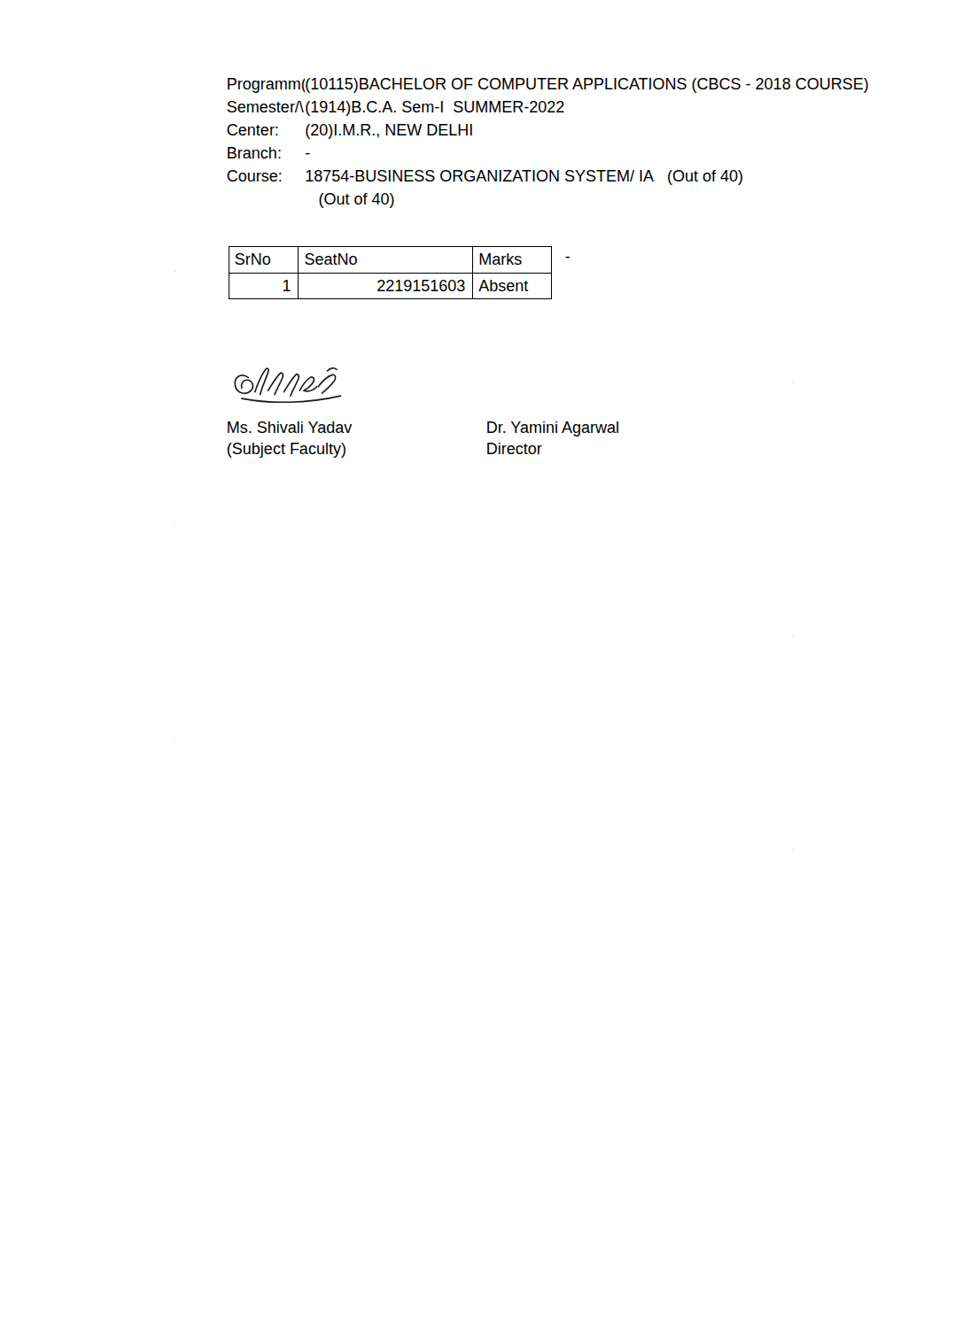Programm((10115)BACHELOR OF COMPUTER APPLICATIONS (CBCS - 2018 COURSE)
Semester/\(1914)B.C.A. Sem-I SUMMER-2022
Center:(20)I.M.R., NEW DELHI
Branch:-
Course: 18754-BUSINESS ORGANIZATION SYSTEM/ IA (Out of 40)
(Out of 40)
| SrNo | SeatNo | Marks |
| --- | --- | --- |
| 1 | 2219151603 | Absent |
-
Ms. Shivali Yadav
(Subject Faculty)
Dr. Yamini Agarwal
Director
. . . . . .